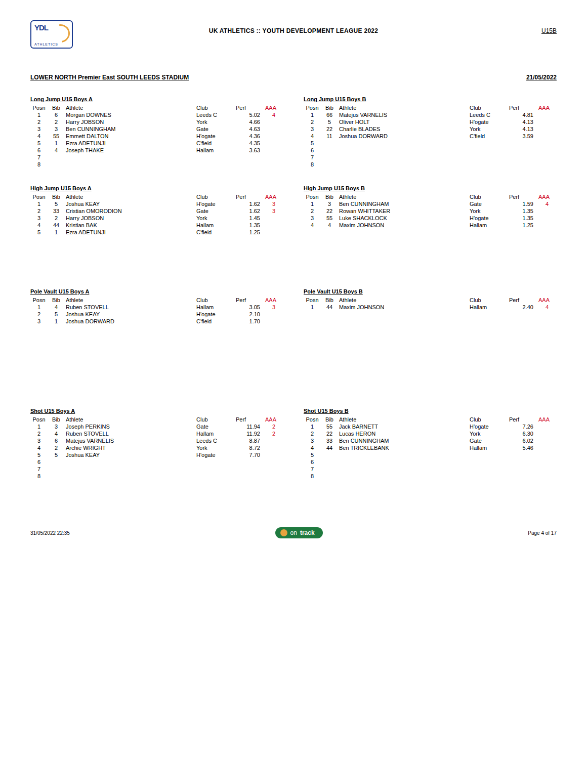YDL ATHLETICS
UK ATHLETICS :: YOUTH DEVELOPMENT LEAGUE 2022
U15B
LOWER NORTH Premier East SOUTH LEEDS STADIUM 21/05/2022
Long Jump U15 Boys A
| Posn | Bib | Athlete | Club | Perf | AAA |
| --- | --- | --- | --- | --- | --- |
| 1 | 6 | Morgan DOWNES | Leeds C | 5.02 | 4 |
| 2 | 2 | Harry JOBSON | York | 4.66 | |
| 3 | 3 | Ben CUNNINGHAM | Gate | 4.63 | |
| 4 | 55 | Emmett DALTON | H'ogate | 4.36 | |
| 5 | 1 | Ezra ADETUNJI | C'field | 4.35 | |
| 6 | 4 | Joseph THAKE | Hallam | 3.63 | |
| 7 | | | | | |
| 8 | | | | | |
Long Jump U15 Boys B
| Posn | Bib | Athlete | Club | Perf | AAA |
| --- | --- | --- | --- | --- | --- |
| 1 | 66 | Matejus VARNELIS | Leeds C | 4.81 | |
| 2 | 5 | Oliver HOLT | H'ogate | 4.13 | |
| 3 | 22 | Charlie BLADES | York | 4.13 | |
| 4 | 11 | Joshua DORWARD | C'field | 3.59 | |
| 5 | | | | | |
| 6 | | | | | |
| 7 | | | | | |
| 8 | | | | | |
High Jump U15 Boys A
| Posn | Bib | Athlete | Club | Perf | AAA |
| --- | --- | --- | --- | --- | --- |
| 1 | 5 | Joshua KEAY | H'ogate | 1.62 | 3 |
| 2 | 33 | Cristian OMORODION | Gate | 1.62 | 3 |
| 3 | 2 | Harry JOBSON | York | 1.45 | |
| 4 | 44 | Kristian BAK | Hallam | 1.35 | |
| 5 | 1 | Ezra ADETUNJI | C'field | 1.25 | |
High Jump U15 Boys B
| Posn | Bib | Athlete | Club | Perf | AAA |
| --- | --- | --- | --- | --- | --- |
| 1 | 3 | Ben CUNNINGHAM | Gate | 1.59 | 4 |
| 2 | 22 | Rowan WHITTAKER | York | 1.35 | |
| 3 | 55 | Luke SHACKLOCK | H'ogate | 1.35 | |
| 4 | 4 | Maxim JOHNSON | Hallam | 1.25 | |
Pole Vault U15 Boys A
| Posn | Bib | Athlete | Club | Perf | AAA |
| --- | --- | --- | --- | --- | --- |
| 1 | 4 | Ruben STOVELL | Hallam | 3.05 | 3 |
| 2 | 5 | Joshua KEAY | H'ogate | 2.10 | |
| 3 | 1 | Joshua DORWARD | C'field | 1.70 | |
Pole Vault U15 Boys B
| Posn | Bib | Athlete | Club | Perf | AAA |
| --- | --- | --- | --- | --- | --- |
| 1 | 44 | Maxim JOHNSON | Hallam | 2.40 | 4 |
Shot U15 Boys A
| Posn | Bib | Athlete | Club | Perf | AAA |
| --- | --- | --- | --- | --- | --- |
| 1 | 3 | Joseph PERKINS | Gate | 11.94 | 2 |
| 2 | 4 | Ruben STOVELL | Hallam | 11.92 | 2 |
| 3 | 6 | Matejus VARNELIS | Leeds C | 8.87 | |
| 4 | 2 | Archie WRIGHT | York | 8.72 | |
| 5 | 5 | Joshua KEAY | H'ogate | 7.70 | |
| 6 | | | | | |
| 7 | | | | | |
| 8 | | | | | |
Shot U15 Boys B
| Posn | Bib | Athlete | Club | Perf | AAA |
| --- | --- | --- | --- | --- | --- |
| 1 | 55 | Jack BARNETT | H'ogate | 7.26 | |
| 2 | 22 | Lucas HERON | York | 6.30 | |
| 3 | 33 | Ben CUNNINGHAM | Gate | 6.02 | |
| 4 | 44 | Ben TRICKLEBANK | Hallam | 5.46 | |
| 5 | | | | | |
| 6 | | | | | |
| 7 | | | | | |
| 8 | | | | | |
31/05/2022 22:35
ontrack
Page 4 of 17